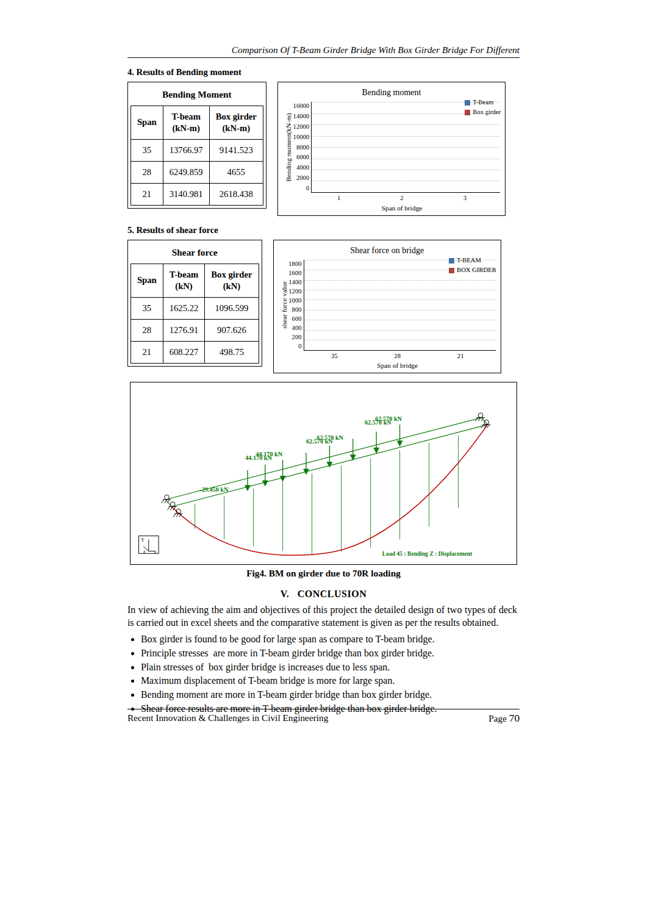Comparison Of T-Beam Girder Bridge With Box Girder Bridge For Different
4. Results of Bending moment
Bending Moment
| Span | T-beam (kN-m) | Box girder (kN-m) |
| --- | --- | --- |
| 35 | 13766.97 | 9141.523 |
| 28 | 6249.859 | 4655 |
| 21 | 3140.981 | 2618.438 |
Bending moment
Bending moment(kN-m)
16000
14000
12000
10000
8000
6000
4000
2000
0
1
2
3
Span of bridge
T-Beam
Box girder
5. Results of shear force
Shear force
| Span | T-beam (kN) | Box girder (kN) |
| --- | --- | --- |
| 35 | 1625.22 | 1096.599 |
| 28 | 1276.91 | 907.626 |
| 21 | 608.227 | 498.75 |
Shear force on bridge
shear force value
1800
1600
1400
1200
1000
800
600
400
200
0
35
28
21
Span of bridge
T-BEAM
BOX GIRDER
-29.450 kN 44.170 kN 44.170 kN 62.570 kN 62.570 kN 62.570 kN 62.570 kN Y x z Load 45 : Bending Z : Displacement
Fig4. BM on girder due to 70R loading
V. CONCLUSION
In view of achieving the aim and objectives of this project the detailed design of two types of deck is carried out in excel sheets and the comparative statement is given as per the results obtained.
Box girder is found to be good for large span as compare to T-beam bridge.
Principle stresses are more in T-beam girder bridge than box girder bridge.
Plain stresses of box girder bridge is increases due to less span.
Maximum displacement of T-beam bridge is more for large span.
Bending moment are more in T-beam girder bridge than box girder bridge.
Shear force results are more in T-beam girder bridge than box girder bridge.
Recent Innovation & Challenges in Civil Engineering
Page 70